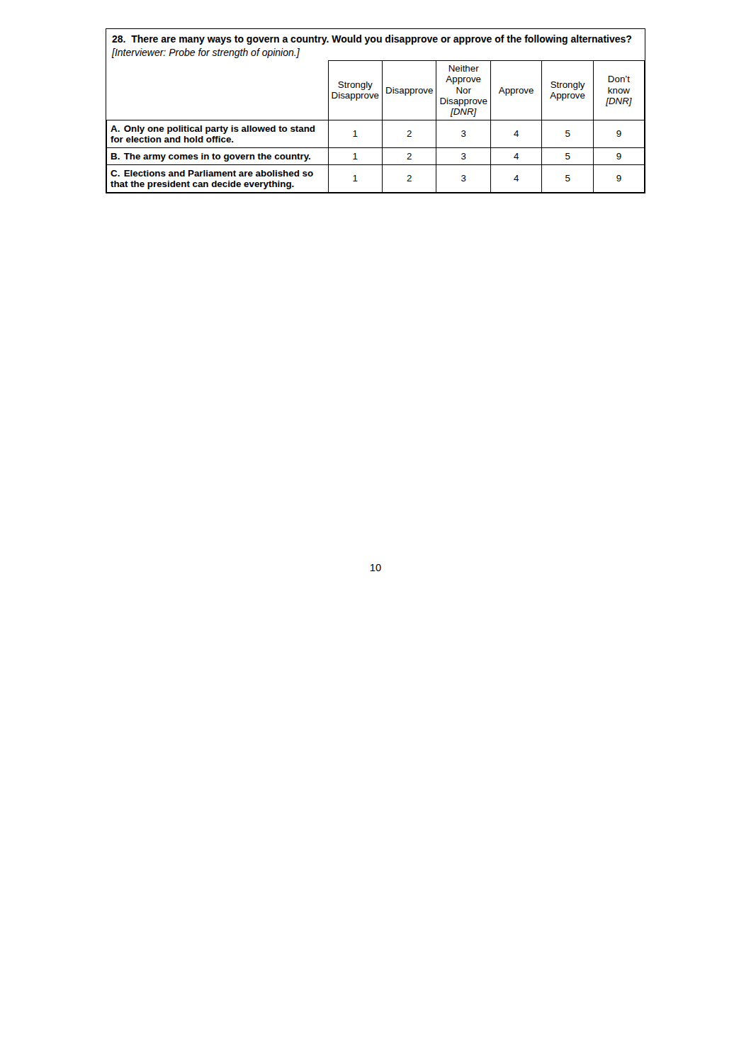28. There are many ways to govern a country. Would you disapprove or approve of the following alternatives? [Interviewer: Probe for strength of opinion.]
| | Strongly Disapprove | Disapprove | Neither Approve Nor Disapprove [DNR] | Approve | Strongly Approve | Don’t know [DNR] |
| --- | --- | --- | --- | --- | --- | --- |
| A. Only one political party is allowed to stand for election and hold office. | 1 | 2 | 3 | 4 | 5 | 9 |
| B. The army comes in to govern the country. | 1 | 2 | 3 | 4 | 5 | 9 |
| C. Elections and Parliament are abolished so that the president can decide everything. | 1 | 2 | 3 | 4 | 5 | 9 |
10